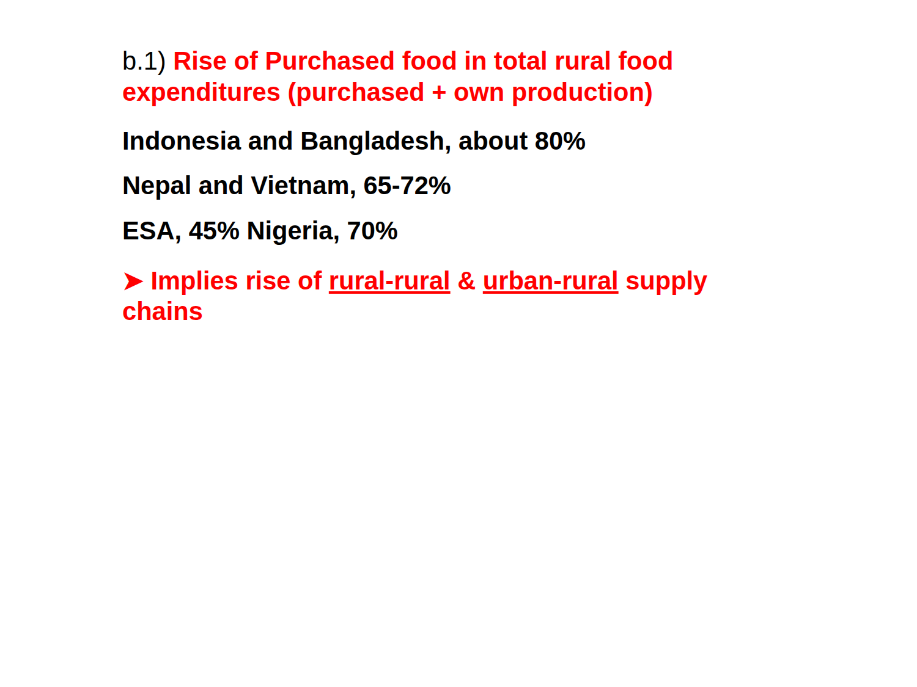b.1) Rise of Purchased food in total rural food expenditures (purchased + own production)
Indonesia and Bangladesh, about 80%
Nepal and Vietnam, 65-72%
ESA, 45% Nigeria, 70%
➤ Implies rise of rural-rural & urban-rural supply chains